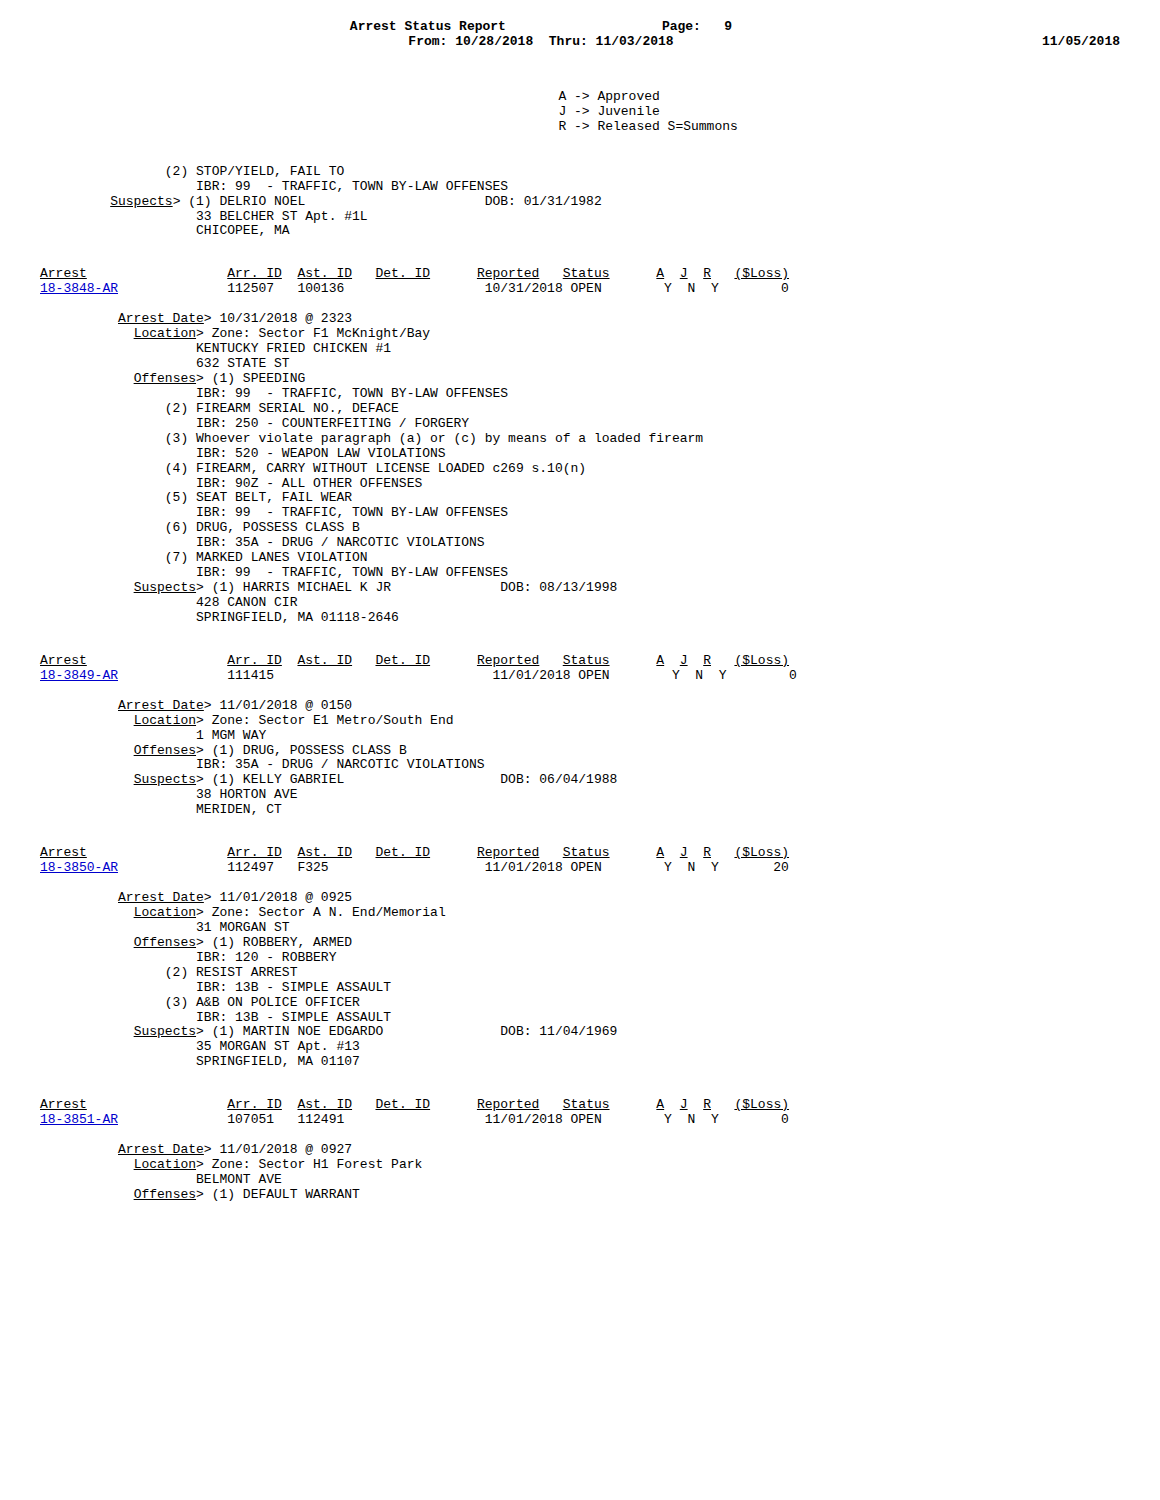Arrest Status Report Page: 9 From: 10/28/2018 Thru: 11/03/2018
11/05/2018
A -> Approved J -> Juvenile R -> Released S=Summons
                (2) STOP/YIELD, FAIL TO
                    IBR: 99  - TRAFFIC, TOWN BY-LAW OFFENSES
         Suspects> (1) DELRIO NOEL                       DOB: 01/31/1982
                    33 BELCHER ST Apt. #1L
                    CHICOPEE, MA
Arrest                  Arr. ID  Ast. ID   Det. ID      Reported   Status      A  J  R   ($Loss)
18-3848-AR              112507   100136                  10/31/2018 OPEN        Y  N  Y        0

          Arrest Date> 10/31/2018 @ 2323
            Location> Zone: Sector F1 McKnight/Bay
                    KENTUCKY FRIED CHICKEN #1
                    632 STATE ST
            Offenses> (1) SPEEDING
                    IBR: 99  - TRAFFIC, TOWN BY-LAW OFFENSES
                (2) FIREARM SERIAL NO., DEFACE
                    IBR: 250 - COUNTERFEITING / FORGERY
                (3) Whoever violate paragraph (a) or (c) by means of a loaded firearm
                    IBR: 520 - WEAPON LAW VIOLATIONS
                (4) FIREARM, CARRY WITHOUT LICENSE LOADED c269 s.10(n)
                    IBR: 90Z - ALL OTHER OFFENSES
                (5) SEAT BELT, FAIL WEAR
                    IBR: 99  - TRAFFIC, TOWN BY-LAW OFFENSES
                (6) DRUG, POSSESS CLASS B
                    IBR: 35A - DRUG / NARCOTIC VIOLATIONS
                (7) MARKED LANES VIOLATION
                    IBR: 99  - TRAFFIC, TOWN BY-LAW OFFENSES
            Suspects> (1) HARRIS MICHAEL K JR              DOB: 08/13/1998
                    428 CANON CIR
                    SPRINGFIELD, MA 01118-2646
Arrest                  Arr. ID  Ast. ID   Det. ID      Reported   Status      A  J  R   ($Loss)
18-3849-AR              111415                            11/01/2018 OPEN        Y  N  Y        0

          Arrest Date> 11/01/2018 @ 0150
            Location> Zone: Sector E1 Metro/South End
                    1 MGM WAY
            Offenses> (1) DRUG, POSSESS CLASS B
                    IBR: 35A - DRUG / NARCOTIC VIOLATIONS
            Suspects> (1) KELLY GABRIEL                    DOB: 06/04/1988
                    38 HORTON AVE
                    MERIDEN, CT
Arrest                  Arr. ID  Ast. ID   Det. ID      Reported   Status      A  J  R   ($Loss)
18-3850-AR              112497   F325                    11/01/2018 OPEN        Y  N  Y       20

          Arrest Date> 11/01/2018 @ 0925
            Location> Zone: Sector A N. End/Memorial
                    31 MORGAN ST
            Offenses> (1) ROBBERY, ARMED
                    IBR: 120 - ROBBERY
                (2) RESIST ARREST
                    IBR: 13B - SIMPLE ASSAULT
                (3) A&B ON POLICE OFFICER
                    IBR: 13B - SIMPLE ASSAULT
            Suspects> (1) MARTIN NOE EDGARDO               DOB: 11/04/1969
                    35 MORGAN ST Apt. #13
                    SPRINGFIELD, MA 01107
Arrest                  Arr. ID  Ast. ID   Det. ID      Reported   Status      A  J  R   ($Loss)
18-3851-AR              107051   112491                  11/01/2018 OPEN        Y  N  Y        0

          Arrest Date> 11/01/2018 @ 0927
            Location> Zone: Sector H1 Forest Park
                    BELMONT AVE
            Offenses> (1) DEFAULT WARRANT